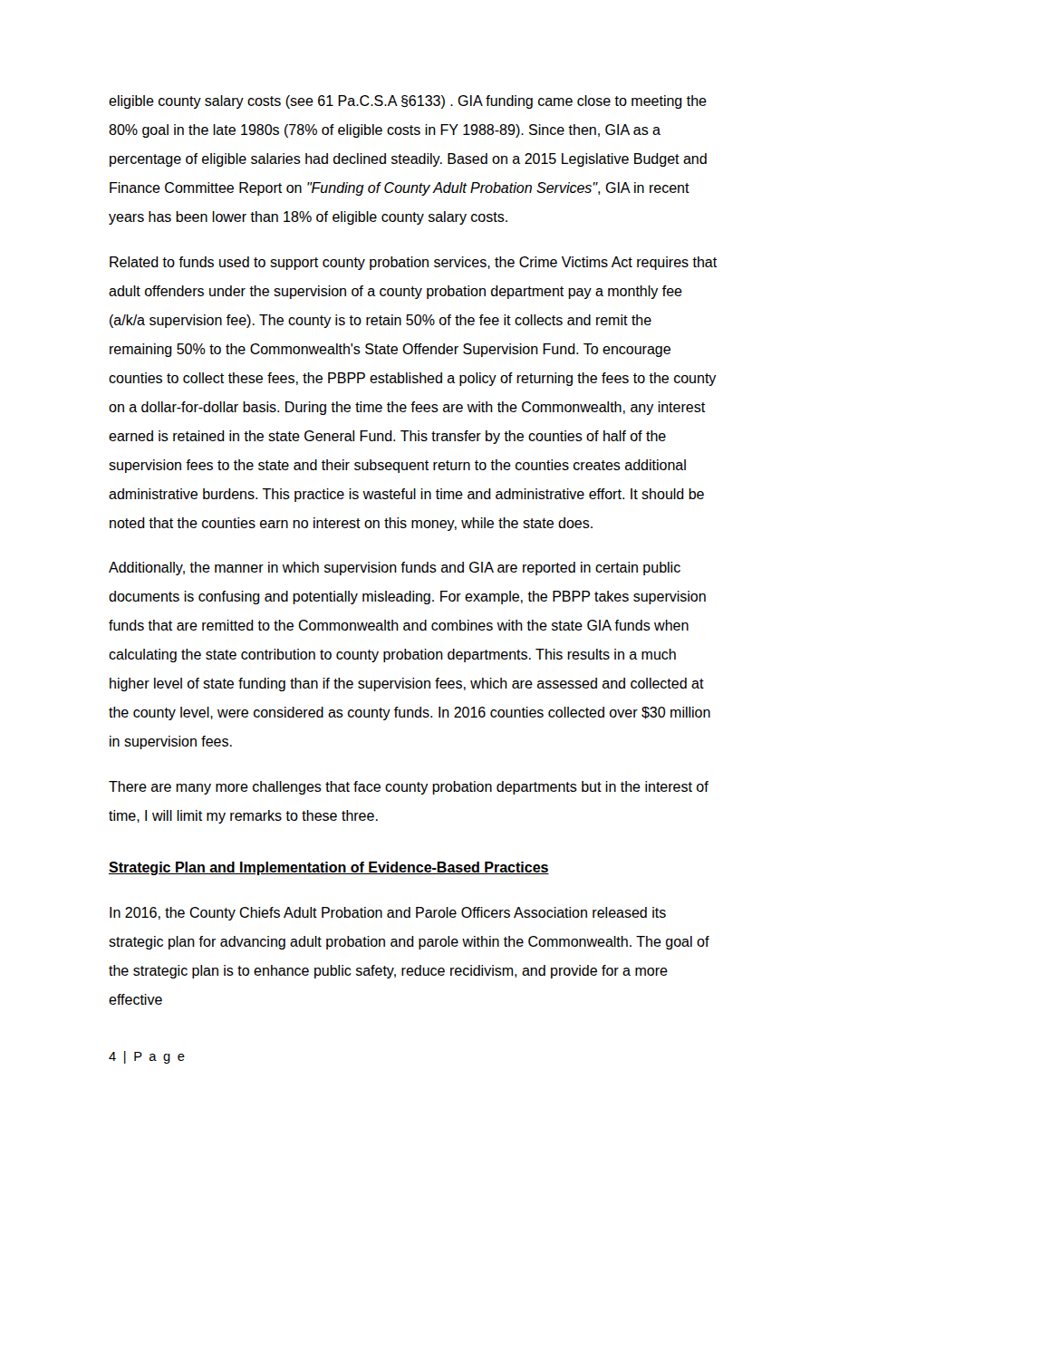eligible county salary costs (see 61 Pa.C.S.A §6133) . GIA funding came close to meeting the 80% goal in the late 1980s (78% of eligible costs in FY 1988-89). Since then, GIA as a percentage of eligible salaries had declined steadily. Based on a 2015 Legislative Budget and Finance Committee Report on "Funding of County Adult Probation Services", GIA in recent years has been lower than 18% of eligible county salary costs.
Related to funds used to support county probation services, the Crime Victims Act requires that adult offenders under the supervision of a county probation department pay a monthly fee (a/k/a supervision fee). The county is to retain 50% of the fee it collects and remit the remaining 50% to the Commonwealth's State Offender Supervision Fund. To encourage counties to collect these fees, the PBPP established a policy of returning the fees to the county on a dollar-for-dollar basis. During the time the fees are with the Commonwealth, any interest earned is retained in the state General Fund. This transfer by the counties of half of the supervision fees to the state and their subsequent return to the counties creates additional administrative burdens. This practice is wasteful in time and administrative effort. It should be noted that the counties earn no interest on this money, while the state does.
Additionally, the manner in which supervision funds and GIA are reported in certain public documents is confusing and potentially misleading. For example, the PBPP takes supervision funds that are remitted to the Commonwealth and combines with the state GIA funds when calculating the state contribution to county probation departments. This results in a much higher level of state funding than if the supervision fees, which are assessed and collected at the county level, were considered as county funds. In 2016 counties collected over $30 million in supervision fees.
There are many more challenges that face county probation departments but in the interest of time, I will limit my remarks to these three.
Strategic Plan and Implementation of Evidence-Based Practices
In 2016, the County Chiefs Adult Probation and Parole Officers Association released its strategic plan for advancing adult probation and parole within the Commonwealth. The goal of the strategic plan is to enhance public safety, reduce recidivism, and provide for a more effective
4 | P a g e